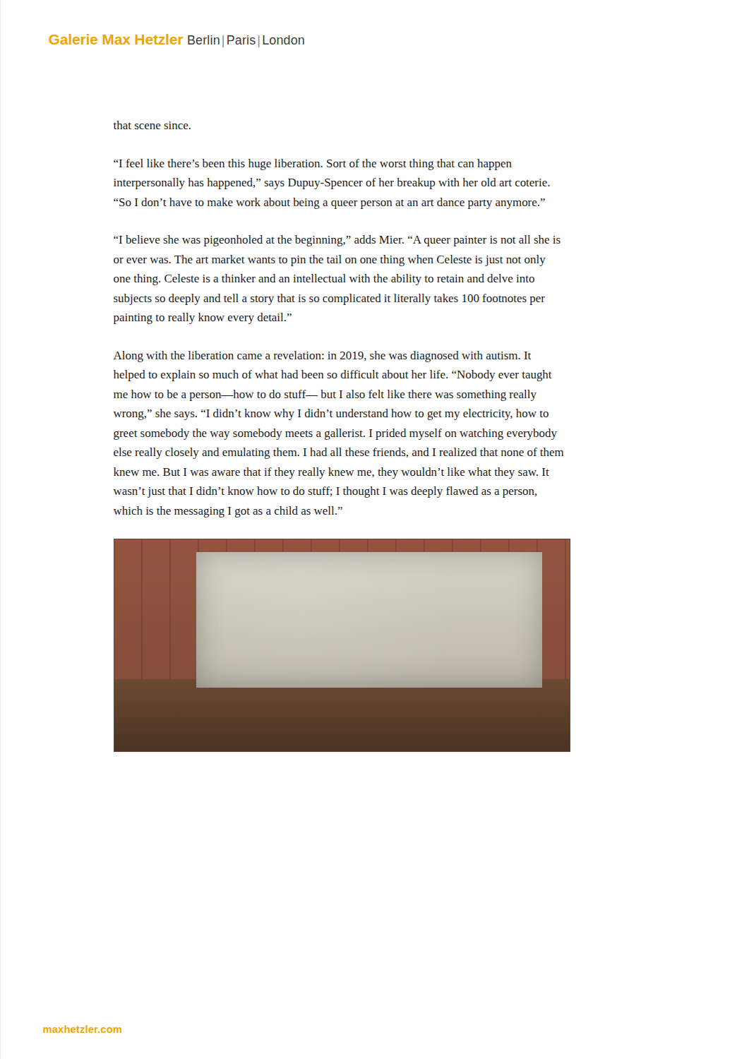Galerie Max Hetzler Berlin|Paris|London
that scene since.
“I feel like there’s been this huge liberation. Sort of the worst thing that can happen interpersonally has happened,” says Dupuy-Spencer of her breakup with her old art coterie. “So I don’t have to make work about being a queer person at an art dance party anymore.”
“I believe she was pigeonholed at the beginning,” adds Mier. “A queer painter is not all she is or ever was. The art market wants to pin the tail on one thing when Celeste is just not only one thing. Celeste is a thinker and an intellectual with the ability to retain and delve into subjects so deeply and tell a story that is so complicated it literally takes 100 footnotes per painting to really know every detail.”
Along with the liberation came a revelation: in 2019, she was diagnosed with autism. It helped to explain so much of what had been so difficult about her life. “Nobody ever taught me how to be a person—how to do stuff— but I also felt like there was something really wrong,” she says. “I didn’t know why I didn’t understand how to get my electricity, how to greet somebody the way somebody meets a gallerist. I prided myself on watching everybody else really closely and emulating them. I had all these friends, and I realized that none of them knew me. But I was aware that if they really knew me, they wouldn’t like what they saw. It wasn’t just that I didn’t know how to do stuff; I thought I was deeply flawed as a person, which is the messaging I got as a child as well.”
maxhetzler.com